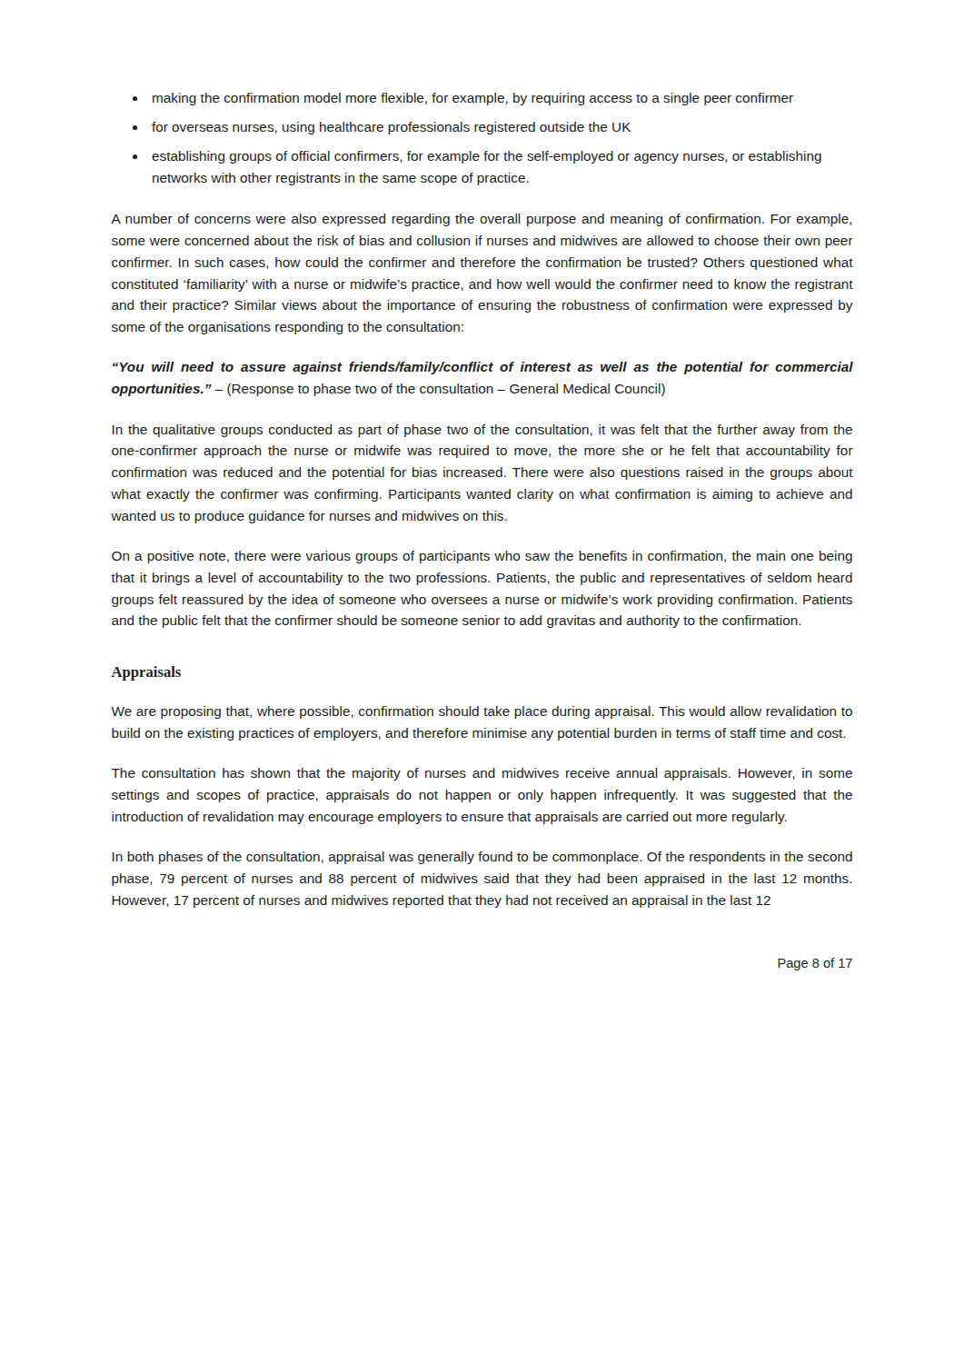making the confirmation model more flexible, for example, by requiring access to a single peer confirmer
for overseas nurses, using healthcare professionals registered outside the UK
establishing groups of official confirmers, for example for the self-employed or agency nurses, or establishing networks with other registrants in the same scope of practice.
A number of concerns were also expressed regarding the overall purpose and meaning of confirmation. For example, some were concerned about the risk of bias and collusion if nurses and midwives are allowed to choose their own peer confirmer. In such cases, how could the confirmer and therefore the confirmation be trusted? Others questioned what constituted ‘familiarity’ with a nurse or midwife’s practice, and how well would the confirmer need to know the registrant and their practice? Similar views about the importance of ensuring the robustness of confirmation were expressed by some of the organisations responding to the consultation:
“You will need to assure against friends/family/conflict of interest as well as the potential for commercial opportunities.” – (Response to phase two of the consultation – General Medical Council)
In the qualitative groups conducted as part of phase two of the consultation, it was felt that the further away from the one-confirmer approach the nurse or midwife was required to move, the more she or he felt that accountability for confirmation was reduced and the potential for bias increased. There were also questions raised in the groups about what exactly the confirmer was confirming. Participants wanted clarity on what confirmation is aiming to achieve and wanted us to produce guidance for nurses and midwives on this.
On a positive note, there were various groups of participants who saw the benefits in confirmation, the main one being that it brings a level of accountability to the two professions. Patients, the public and representatives of seldom heard groups felt reassured by the idea of someone who oversees a nurse or midwife’s work providing confirmation. Patients and the public felt that the confirmer should be someone senior to add gravitas and authority to the confirmation.
Appraisals
We are proposing that, where possible, confirmation should take place during appraisal. This would allow revalidation to build on the existing practices of employers, and therefore minimise any potential burden in terms of staff time and cost.
The consultation has shown that the majority of nurses and midwives receive annual appraisals. However, in some settings and scopes of practice, appraisals do not happen or only happen infrequently. It was suggested that the introduction of revalidation may encourage employers to ensure that appraisals are carried out more regularly.
In both phases of the consultation, appraisal was generally found to be commonplace. Of the respondents in the second phase, 79 percent of nurses and 88 percent of midwives said that they had been appraised in the last 12 months. However, 17 percent of nurses and midwives reported that they had not received an appraisal in the last 12
Page 8 of 17